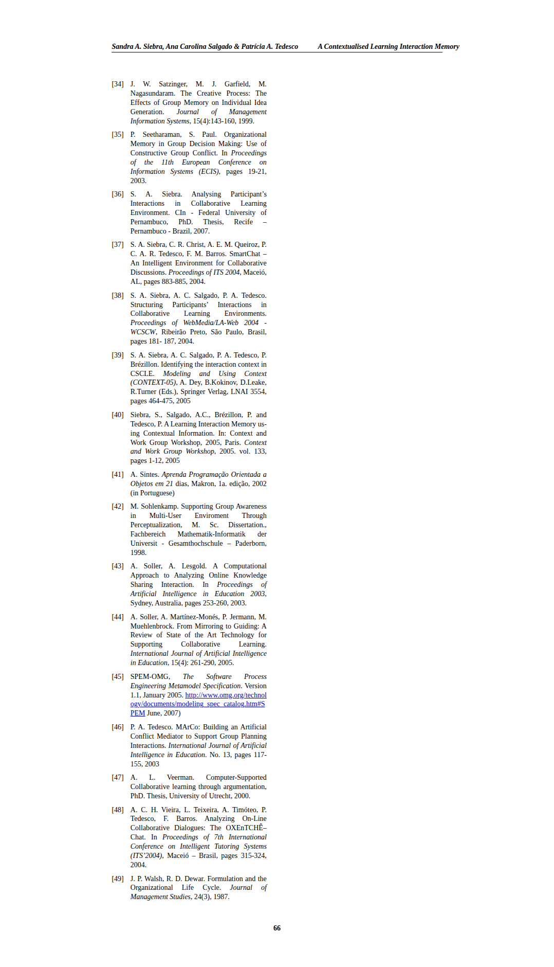Sandra A. Siebra, Ana Carolina Salgado & Patrícia A. Tedesco A Contextualised Learning Interaction Memory
[34] J. W. Satzinger, M. J. Garfield, M. Nagasundaram. The Creative Process: The Effects of Group Memory on Individual Idea Generation. Journal of Management Information Systems, 15(4):143-160, 1999.
[35] P. Seetharaman, S. Paul. Organizational Memory in Group Decision Making: Use of Constructive Group Conflict. In Proceedings of the 11th European Conference on Information Systems (ECIS), pages 19-21, 2003.
[36] S. A. Siebra. Analysing Participant’s Interactions in Collaborative Learning Environment. CIn - Federal University of Pernambuco, PhD. Thesis, Recife – Pernambuco - Brazil, 2007.
[37] S. A. Siebra, C. R. Christ, A. E. M. Queiroz, P. C. A. R. Tedesco, F. M. Barros. SmartChat – An Intelligent Environment for Collaborative Discussions. Proceedings of ITS 2004, Maceió, AL, pages 883-885, 2004.
[38] S. A. Siebra, A. C. Salgado, P. A. Tedesco. Structuring Participants’ Interactions in Collaborative Learning Environments. Proceedings of WebMedia/LA-Web 2004 - WCSCW, Ribeirão Preto, São Paulo, Brasil, pages 181- 187, 2004.
[39] S. A. Siebra, A. C. Salgado, P. A. Tedesco, P. Brézillon. Identifying the interaction context in CSCLE. Modeling and Using Context (CONTEXT-05), A. Dey, B.Kokinov, D.Leake, R.Turner (Eds.), Springer Verlag, LNAI 3554, pages 464-475, 2005
[40] Siebra, S., Salgado, A.C., Brézillon, P. and Tedesco, P. A Learning Interaction Memory using Contextual Information. In: Context and Work Group Workshop, 2005, Paris. Context and Work Group Workshop, 2005. vol. 133, pages 1-12, 2005
[41] A. Sintes. Aprenda Programação Orientada a Objetos em 21 dias, Makron, 1a. edição, 2002 (in Portuguese)
[42] M. Sohlenkamp. Supporting Group Awareness in Multi-User Enviroment Through Perceptualization, M. Sc. Dissertation., Fachbereich Mathematik-Informatik der Universit - Gesamthochschule – Paderborn, 1998.
[43] A. Soller, A. Lesgold. A Computational Approach to Analyzing Online Knowledge Sharing Interaction. In Proceedings of Artificial Intelligence in Education 2003, Sydney, Australia, pages 253-260, 2003.
[44] A. Soller, A. Martínez-Monés, P. Jermann, M. Muehlenbrock. From Mirroring to Guiding: A Review of State of the Art Technology for Supporting Collaborative Learning. International Journal of Artificial Intelligence in Education, 15(4): 261-290, 2005.
[45] SPEM-OMG, The Software Process Engineering Metamodel Specification. Version 1.1, January 2005. http://www.omg.org/technology/documents/modeling_spec_catalog.htm#SPEM June, 2007)
[46] P. A. Tedesco. MArCo: Building an Artificial Conflict Mediator to Support Group Planning Interactions. International Journal of Artificial Intelligence in Education. No. 13, pages 117-155, 2003
[47] A. L. Veerman. Computer-Supported Collaborative learning through argumentation, PhD. Thesis, University of Utrecht, 2000.
[48] A. C. H. Vieira, L. Teixeira, A. Timóteo, P. Tedesco, F. Barros. Analyzing On-Line Collaborative Dialogues: The OXEnTCHÊ–Chat. In Proceedings of 7th International Conference on Intelligent Tutoring Systems (ITS’2004), Maceió – Brasil, pages 315-324, 2004.
[49] J. P. Walsh, R. D. Dewar. Formulation and the Organizational Life Cycle. Journal of Management Studies, 24(3), 1987.
66